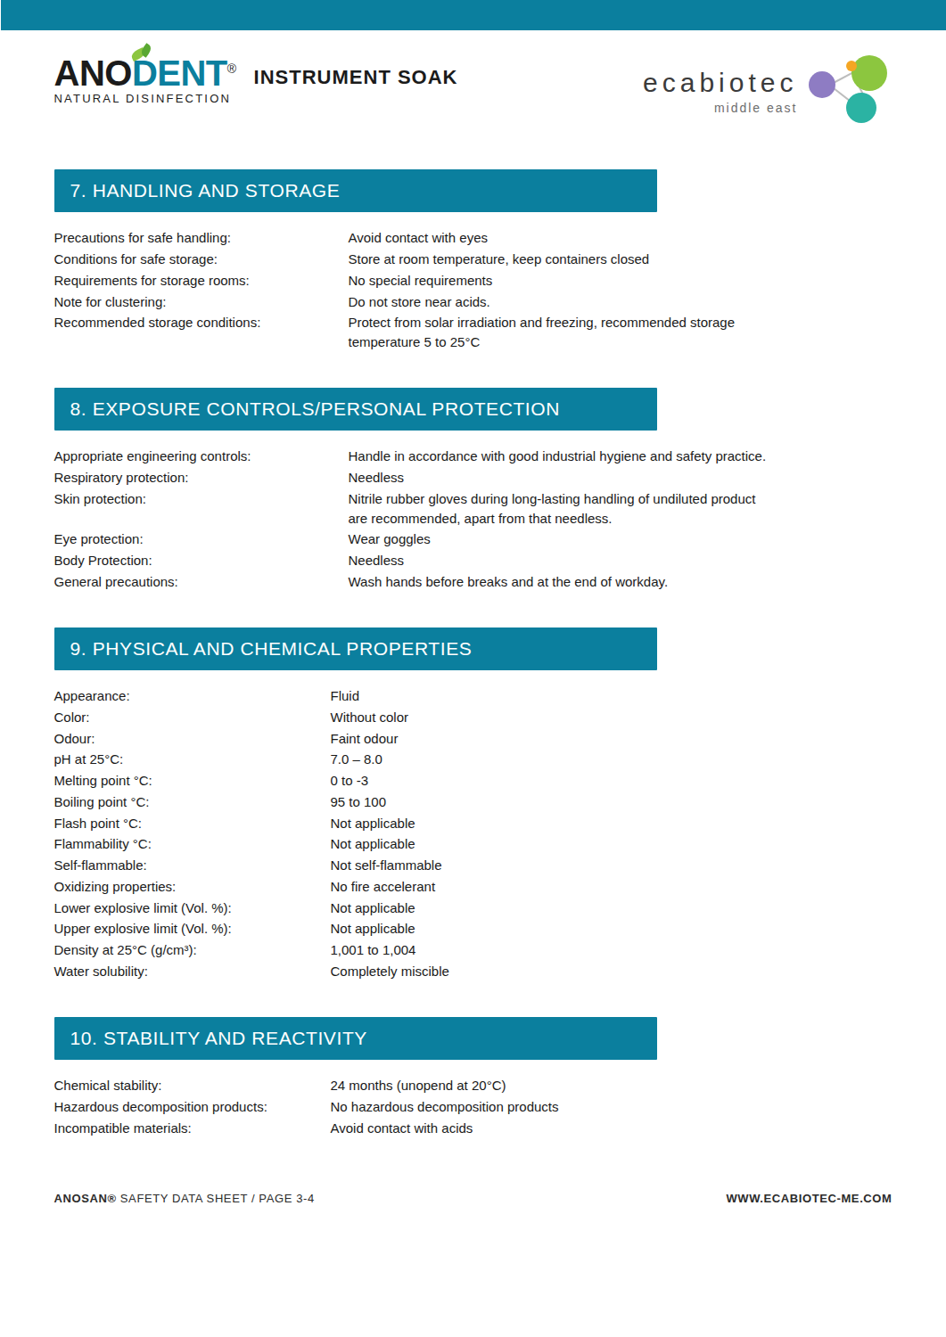ANO DENT®
Natural Disinfection
INSTRUMENT SOAK
ecabiotec
middle east
7. HANDLING AND STORAGE
Precautions for safe handling:
Avoid contact with eyes
Conditions for safe storage:
Store at room temperature, keep containers closed
Requirements for storage rooms:
No special requirements
Note for clustering:
Do not store near acids.
Recommended storage conditions:
Protect from solar irradiation and freezing, recommended storage temperature 5 to 25°C
8. EXPOSURE CONTROLS/PERSONAL PROTECTION
Appropriate engineering controls:
Handle in accordance with good industrial hygiene and safety practice.
Respiratory protection:
Needless
Skin protection:
Nitrile rubber gloves during long-lasting handling of undiluted product are recommended, apart from that needless.
Eye protection:
Wear goggles
Body Protection:
Needless
General precautions:
Wash hands before breaks and at the end of workday.
9. PHYSICAL AND CHEMICAL PROPERTIES
Appearance:
Fluid
Color:
Without color
Odour:
Faint odour
pH at 25°C:
7.0 – 8.0
Melting point °C:
0 to -3
Boiling point °C:
95 to 100
Flash point °C:
Not applicable
Flammability °C:
Not applicable
Self-flammable:
Not self-flammable
Oxidizing properties:
No fire accelerant
Lower explosive limit (Vol. %):
Not applicable
Upper explosive limit (Vol. %):
Not applicable
Density at 25°C (g/cm³):
1,001 to 1,004
Water solubility:
Completely miscible
10. STABILITY AND REACTIVITY
Chemical stability:
24 months (unopend at 20°C)
Hazardous decomposition products:
No hazardous decomposition products
Incompatible materials:
Avoid contact with acids
ANOSAN® SAFETY DATA SHEET / PAGE 3-4
WWW.ECABIOTEC-ME.COM